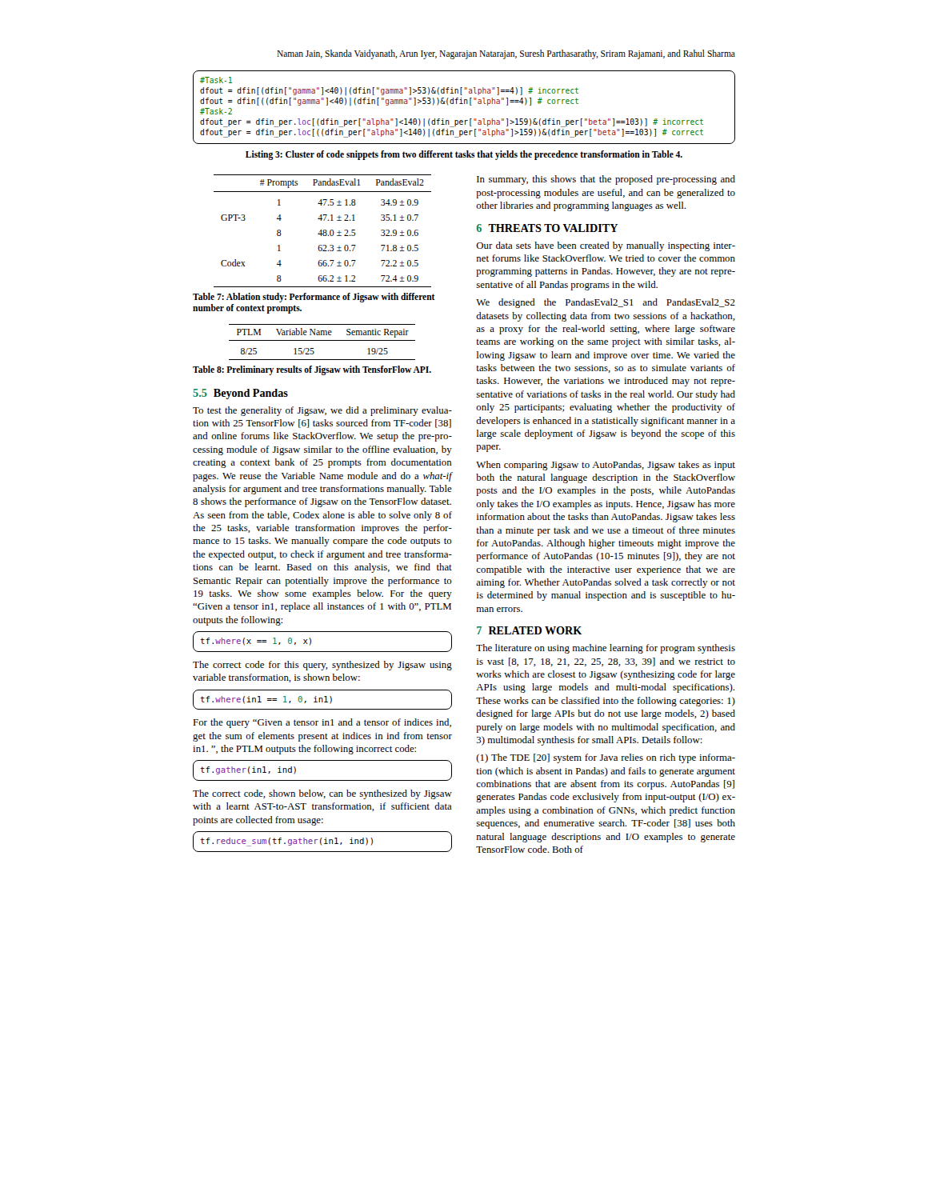Naman Jain, Skanda Vaidyanath, Arun Iyer, Nagarajan Natarajan, Suresh Parthasarathy, Sriram Rajamani, and Rahul Sharma
#Task-1 dfout = dfin[(dfin["gamma"]<40)|(dfin["gamma"]>53)&(dfin["alpha"]==4)] # incorrect dfout = dfin[((dfin["gamma"]<40)|(dfin["gamma"]>53))&(dfin["alpha"]==4)] # correct #Task-2 dfout_per = dfin_per.loc[(dfin_per["alpha"]<140)|(dfin_per["alpha"]>159)&(dfin_per["beta"]==103)] # incorrect dfout_per = dfin_per.loc[((dfin_per["alpha"]<140)|(dfin_per["alpha"]>159))&(dfin_per["beta"]==103)] # correct
Listing 3: Cluster of code snippets from two different tasks that yields the precedence transformation in Table 4.
| | # Prompts | PandasEval1 | PandasEval2 |
| GPT-3 | 1 | 47.5 ± 1.8 | 34.9 ± 0.9 |
| 4 | 47.1 ± 2.1 | 35.1 ± 0.7 |
| 8 | 48.0 ± 2.5 | 32.9 ± 0.6 |
| Codex | 1 | 62.3 ± 0.7 | 71.8 ± 0.5 |
| 4 | 66.7 ± 0.7 | 72.2 ± 0.5 |
| 8 | 66.2 ± 1.2 | 72.4 ± 0.9 |
Table 7: Ablation study: Performance of Jigsaw with different number of context prompts.
| PTLM | Variable Name | Semantic Repair |
| 8/25 | 15/25 | 19/25 |
Table 8: Preliminary results of Jigsaw with TensforFlow API.
5.5 Beyond Pandas
To test the generality of Jigsaw, we did a preliminary evaluation with 25 TensorFlow [6] tasks sourced from TF-coder [38] and online forums like StackOverflow. We setup the pre-processing module of Jigsaw similar to the offline evaluation, by creating a context bank of 25 prompts from documentation pages. We reuse the Variable Name module and do a what-if analysis for argument and tree transformations manually. Table 8 shows the performance of Jigsaw on the TensorFlow dataset. As seen from the table, Codex alone is able to solve only 8 of the 25 tasks, variable transformation improves the performance to 15 tasks. We manually compare the code outputs to the expected output, to check if argument and tree transformations can be learnt. Based on this analysis, we find that Semantic Repair can potentially improve the performance to 19 tasks. We show some examples below. For the query “Given a tensor in1, replace all instances of 1 with 0”, PTLM outputs the following:
tf.where(x == 1, 0, x)
The correct code for this query, synthesized by Jigsaw using variable transformation, is shown below:
tf.where(in1 == 1, 0, in1)
For the query “Given a tensor in1 and a tensor of indices ind, get the sum of elements present at indices in ind from tensor in1. ”, the PTLM outputs the following incorrect code:
tf.gather(in1, ind)
The correct code, shown below, can be synthesized by Jigsaw with a learnt AST-to-AST transformation, if sufficient data points are collected from usage:
tf.reduce_sum(tf.gather(in1, ind))
In summary, this shows that the proposed pre-processing and post-processing modules are useful, and can be generalized to other libraries and programming languages as well.
6 THREATS TO VALIDITY
Our data sets have been created by manually inspecting internet forums like StackOverflow. We tried to cover the common programming patterns in Pandas. However, they are not representative of all Pandas programs in the wild.
We designed the PandasEval2_S1 and PandasEval2_S2 datasets by collecting data from two sessions of a hackathon, as a proxy for the real-world setting, where large software teams are working on the same project with similar tasks, allowing Jigsaw to learn and improve over time. We varied the tasks between the two sessions, so as to simulate variants of tasks. However, the variations we introduced may not representative of variations of tasks in the real world. Our study had only 25 participants; evaluating whether the productivity of developers is enhanced in a statistically significant manner in a large scale deployment of Jigsaw is beyond the scope of this paper.
When comparing Jigsaw to AutoPandas, Jigsaw takes as input both the natural language description in the StackOverflow posts and the I/O examples in the posts, while AutoPandas only takes the I/O examples as inputs. Hence, Jigsaw has more information about the tasks than AutoPandas. Jigsaw takes less than a minute per task and we use a timeout of three minutes for AutoPandas. Although higher timeouts might improve the performance of AutoPandas (10-15 minutes [9]), they are not compatible with the interactive user experience that we are aiming for. Whether AutoPandas solved a task correctly or not is determined by manual inspection and is susceptible to human errors.
7 RELATED WORK
The literature on using machine learning for program synthesis is vast [8, 17, 18, 21, 22, 25, 28, 33, 39] and we restrict to works which are closest to Jigsaw (synthesizing code for large APIs using large models and multi-modal specifications). These works can be classified into the following categories: 1) designed for large APIs but do not use large models, 2) based purely on large models with no multimodal specification, and 3) multimodal synthesis for small APIs. Details follow:
(1) The TDE [20] system for Java relies on rich type information (which is absent in Pandas) and fails to generate argument combinations that are absent from its corpus. AutoPandas [9] generates Pandas code exclusively from input-output (I/O) examples using a combination of GNNs, which predict function sequences, and enumerative search. TF-coder [38] uses both natural language descriptions and I/O examples to generate TensorFlow code. Both of